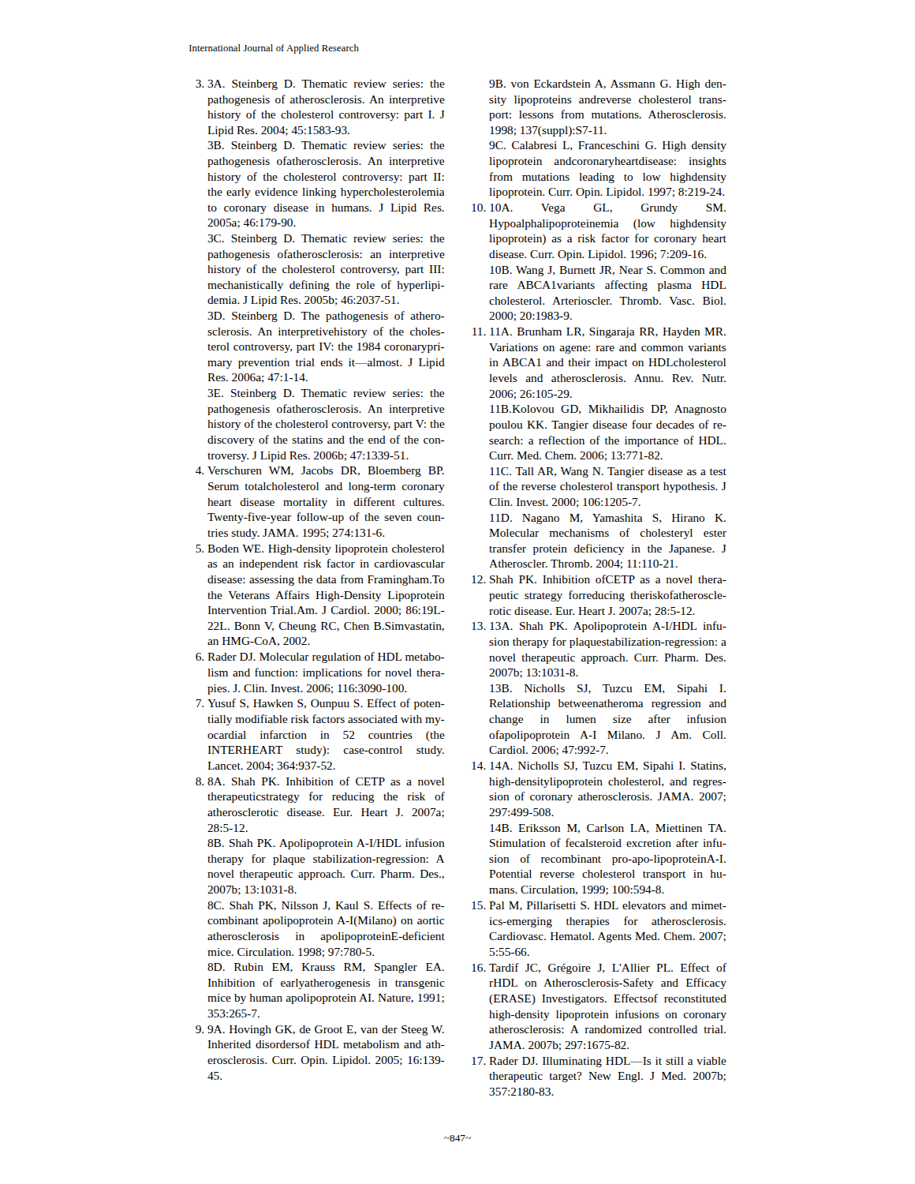International Journal of Applied Research
3A. Steinberg D. Thematic review series: the pathogenesis of atherosclerosis. An interpretive history of the cholesterol controversy: part I. J Lipid Res. 2004; 45:1583-93. 3B. Steinberg D. Thematic review series: the pathogenesis ofatherosclerosis. An interpretive history of the cholesterol controversy: part II: the early evidence linking hypercholesterolemia to coronary disease in humans. J Lipid Res. 2005a; 46:179-90. 3C. Steinberg D. Thematic review series: the pathogenesis ofatherosclerosis: an interpretive history of the cholesterol controversy, part III: mechanistically defining the role of hyperlipidemia. J Lipid Res. 2005b; 46:2037-51. 3D. Steinberg D. The pathogenesis of atherosclerosis. An interpretivehistory of the cholesterol controversy, part IV: the 1984 coronaryprimary prevention trial ends it—almost. J Lipid Res. 2006a; 47:1-14. 3E. Steinberg D. Thematic review series: the pathogenesis ofatherosclerosis. An interpretive history of the cholesterol controversy, part V: the discovery of the statins and the end of the controversy. J Lipid Res. 2006b; 47:1339-51.
Verschuren WM, Jacobs DR, Bloemberg BP. Serum totalcholesterol and long-term coronary heart disease mortality in different cultures. Twenty-five-year follow-up of the seven countries study. JAMA. 1995; 274:131-6.
Boden WE. High-density lipoprotein cholesterol as an independent risk factor in cardiovascular disease: assessing the data from Framingham.To the Veterans Affairs High-Density Lipoprotein Intervention Trial.Am. J Cardiol. 2000; 86:19L-22L. Bonn V, Cheung RC, Chen B.Simvastatin, an HMG-CoA, 2002.
Rader DJ. Molecular regulation of HDL metabolism and function: implications for novel therapies. J. Clin. Invest. 2006; 116:3090-100.
Yusuf S, Hawken S, Ounpuu S. Effect of potentially modifiable risk factors associated with myocardial infarction in 52 countries (the INTERHEART study): case-control study. Lancet. 2004; 364:937-52.
8A. Shah PK. Inhibition of CETP as a novel therapeuticstrategy for reducing the risk of atherosclerotic disease. Eur. Heart J. 2007a; 28:5-12. 8B. Shah PK. Apolipoprotein A-I/HDL infusion therapy for plaque stabilization-regression: A novel therapeutic approach. Curr. Pharm. Des., 2007b; 13:1031-8. 8C. Shah PK, Nilsson J, Kaul S. Effects of recombinant apolipoprotein A-I(Milano) on aortic atherosclerosis in apolipoproteinE-deficient mice. Circulation. 1998; 97:780-5. 8D. Rubin EM, Krauss RM, Spangler EA. Inhibition of earlyatherogenesis in transgenic mice by human apolipoprotein AI. Nature, 1991; 353:265-7.
9A. Hovingh GK, de Groot E, van der Steeg W. Inherited disordersof HDL metabolism and atherosclerosis. Curr. Opin. Lipidol. 2005; 16:139-45. 9B. von Eckardstein A, Assmann G. High density lipoproteins andreverse cholesterol transport: lessons from mutations. Atherosclerosis. 1998; 137(suppl):S7-11. 9C. Calabresi L, Franceschini G. High density lipoprotein andcoronaryheartdisease: insights from mutations leading to low highdensity lipoprotein. Curr. Opin. Lipidol. 1997; 8:219-24.
10A. Vega GL, Grundy SM. Hypoalphalipoproteinemia (low highdensity lipoprotein) as a risk factor for coronary heart disease. Curr. Opin. Lipidol. 1996; 7:209-16. 10B. Wang J, Burnett JR, Near S. Common and rare ABCA1variants affecting plasma HDL cholesterol. Arterioscler. Thromb. Vasc. Biol. 2000; 20:1983-9.
11A. Brunham LR, Singaraja RR, Hayden MR. Variations on agene: rare and common variants in ABCA1 and their impact on HDLcholesterol levels and atherosclerosis. Annu. Rev. Nutr. 2006; 26:105-29. 11B.Kolovou GD, Mikhailidis DP, Anagnosto poulou KK. Tangier disease four decades of research: a reflection of the importance of HDL. Curr. Med. Chem. 2006; 13:771-82. 11C. Tall AR, Wang N. Tangier disease as a test of the reverse cholesterol transport hypothesis. J Clin. Invest. 2000; 106:1205-7. 11D. Nagano M, Yamashita S, Hirano K. Molecular mechanisms of cholesteryl ester transfer protein deficiency in the Japanese. J Atheroscler. Thromb. 2004; 11:110-21.
Shah PK. Inhibition ofCETP as a novel therapeutic strategy forreducing theriskofatherosclerotic disease. Eur. Heart J. 2007a; 28:5-12.
13A. Shah PK. Apolipoprotein A-I/HDL infusion therapy for plaquestabilization-regression: a novel therapeutic approach. Curr. Pharm. Des. 2007b; 13:1031-8. 13B. Nicholls SJ, Tuzcu EM, Sipahi I. Relationship betweenatheroma regression and change in lumen size after infusion ofapolipoprotein A-I Milano. J Am. Coll. Cardiol. 2006; 47:992-7.
14A. Nicholls SJ, Tuzcu EM, Sipahi I. Statins, high-densitylipoprotein cholesterol, and regression of coronary atherosclerosis. JAMA. 2007; 297:499-508. 14B. Eriksson M, Carlson LA, Miettinen TA. Stimulation of fecalsteroid excretion after infusion of recombinant pro-apo-lipoproteinA-I. Potential reverse cholesterol transport in humans. Circulation, 1999; 100:594-8.
Pal M, Pillarisetti S. HDL elevators and mimetics-emerging therapies for atherosclerosis. Cardiovasc. Hematol. Agents Med. Chem. 2007; 5:55-66.
Tardif JC, Grégoire J, L'Allier PL. Effect of rHDL on Atherosclerosis-Safety and Efficacy (ERASE) Investigators. Effectsof reconstituted high-density lipoprotein infusions on coronary atherosclerosis: A randomized controlled trial. JAMA. 2007b; 297:1675-82.
Rader DJ. Illuminating HDL—Is it still a viable therapeutic target? New Engl. J Med. 2007b; 357:2180-83.
~847~